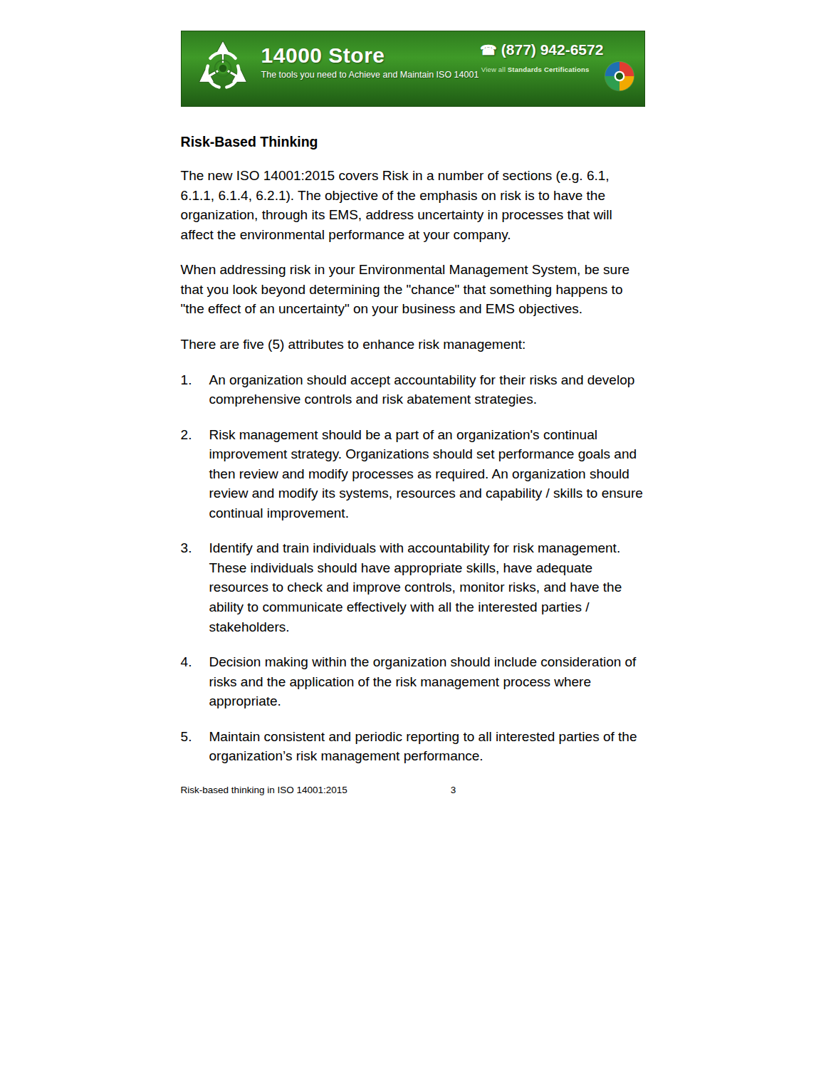14000 Store
The tools you need to Achieve and Maintain ISO 14001
☎(877) 942-6572
View all Standards Certifications
Risk-Based Thinking
The new ISO 14001:2015 covers Risk in a number of sections (e.g. 6.1, 6.1.1, 6.1.4, 6.2.1). The objective of the emphasis on risk is to have the organization, through its EMS, address uncertainty in processes that will affect the environmental performance at your company.
When addressing risk in your Environmental Management System, be sure that you look beyond determining the "chance" that something happens to "the effect of an uncertainty" on your business and EMS objectives.
There are five (5) attributes to enhance risk management:
1. An organization should accept accountability for their risks and develop comprehensive controls and risk abatement strategies.
2. Risk management should be a part of an organization's continual improvement strategy. Organizations should set performance goals and then review and modify processes as required. An organization should review and modify its systems, resources and capability / skills to ensure continual improvement.
3. Identify and train individuals with accountability for risk management. These individuals should have appropriate skills, have adequate resources to check and improve controls, monitor risks, and have the ability to communicate effectively with all the interested parties / stakeholders.
4. Decision making within the organization should include consideration of risks and the application of the risk management process where appropriate.
5. Maintain consistent and periodic reporting to all interested parties of the organization’s risk management performance.
Risk-based thinking in ISO 14001:2015 3